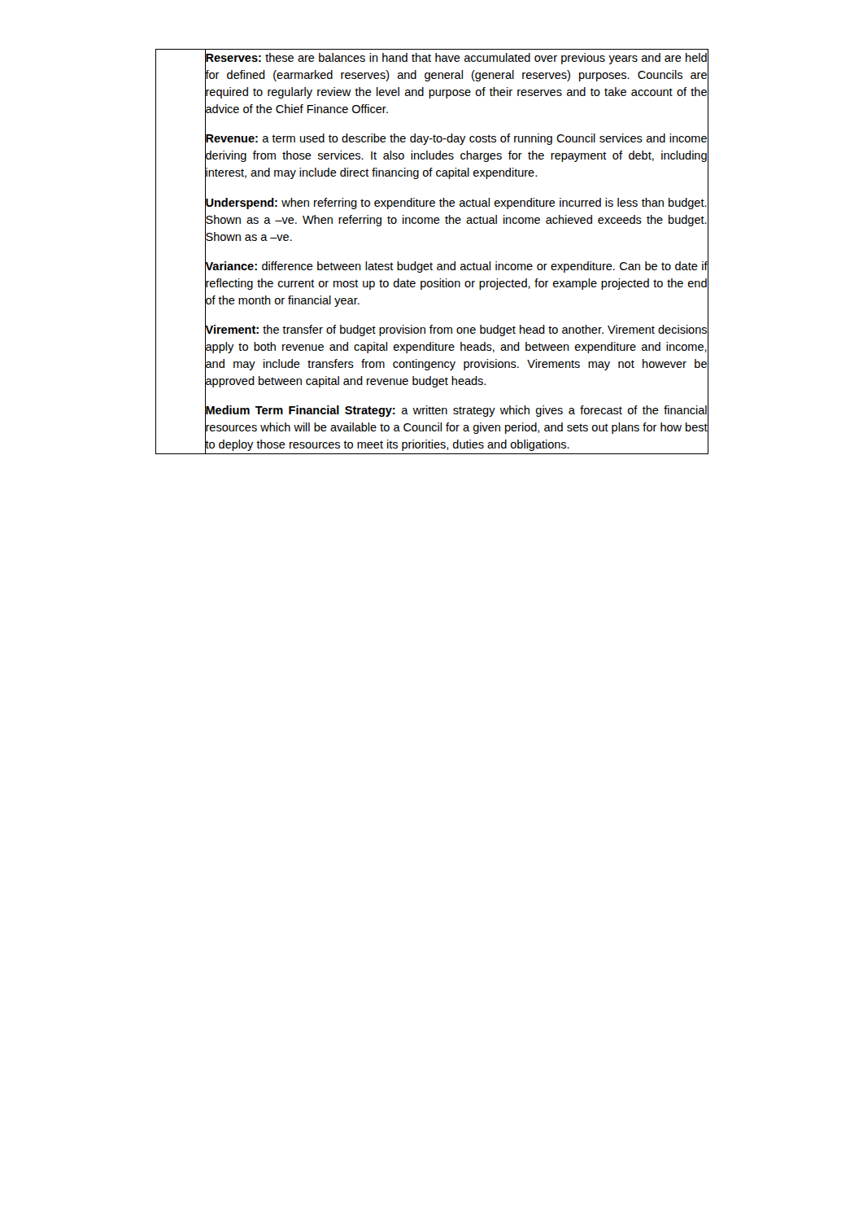| | Reserves: these are balances in hand that have accumulated over previous years and are held for defined (earmarked reserves) and general (general reserves) purposes. Councils are required to regularly review the level and purpose of their reserves and to take account of the advice of the Chief Finance Officer. Revenue: a term used to describe the day-to-day costs of running Council services and income deriving from those services. It also includes charges for the repayment of debt, including interest, and may include direct financing of capital expenditure. Underspend: when referring to expenditure the actual expenditure incurred is less than budget. Shown as a –ve. When referring to income the actual income achieved exceeds the budget. Shown as a –ve. Variance: difference between latest budget and actual income or expenditure. Can be to date if reflecting the current or most up to date position or projected, for example projected to the end of the month or financial year. Virement: the transfer of budget provision from one budget head to another. Virement decisions apply to both revenue and capital expenditure heads, and between expenditure and income, and may include transfers from contingency provisions. Virements may not however be approved between capital and revenue budget heads. Medium Term Financial Strategy: a written strategy which gives a forecast of the financial resources which will be available to a Council for a given period, and sets out plans for how best to deploy those resources to meet its priorities, duties and obligations. |